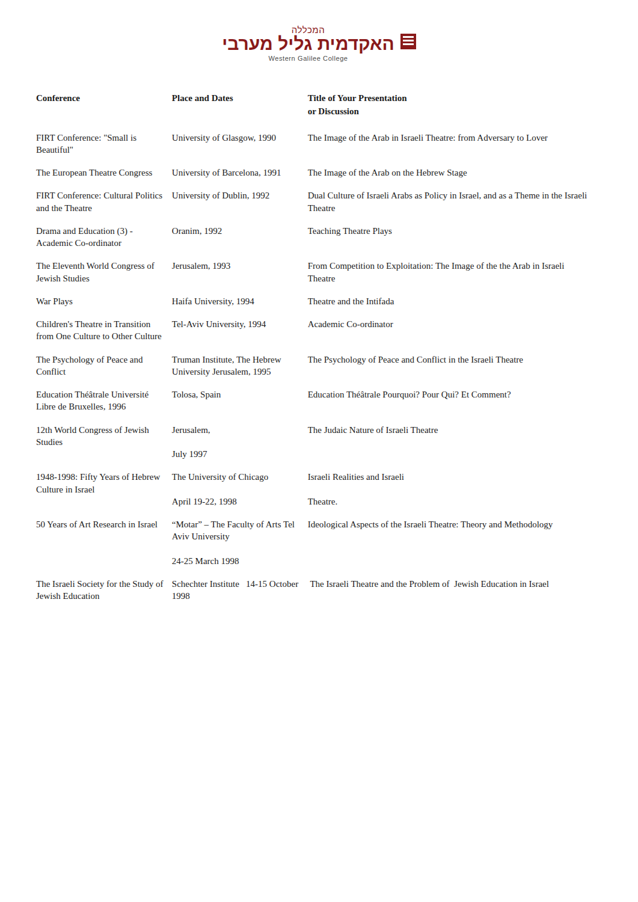המכללה
האקדמית גליל מערבי
Western Galilee College
| Conference | Place and Dates | Title of Your Presentation |
| --- | --- | --- |
| | | or Discussion |
| FIRT Conference: "Small is Beautiful" | University of Glasgow, 1990 | The Image of the Arab in Israeli Theatre: from Adversary to Lover |
| The European Theatre Congress | University of Barcelona, 1991 | The Image of the Arab on the Hebrew Stage |
| FIRT Conference: Cultural Politics and the Theatre | University of Dublin, 1992 | Dual Culture of Israeli Arabs as Policy in Israel, and as a Theme in the Israeli Theatre |
| Drama and Education (3) - Academic Co-ordinator | Oranim, 1992 | Teaching Theatre Plays |
| The Eleventh World Congress of Jewish Studies | Jerusalem, 1993 | From Competition to Exploitation: The Image of the the Arab in Israeli Theatre |
| War Plays | Haifa University, 1994 | Theatre and the Intifada |
| Children's Theatre in Transition from One Culture to Other Culture | Tel-Aviv University, 1994 | Academic Co-ordinator |
| The Psychology of Peace and Conflict | Truman Institute, The Hebrew University Jerusalem, 1995 | The Psychology of Peace and Conflict in the Israeli Theatre |
| Education Théâtrale Université Libre de Bruxelles, 1996 | Tolosa, Spain | Education Théâtrale Pourquoi? Pour Qui? Et Comment? |
| 12th World Congress of Jewish Studies | Jerusalem, July 1997 | The Judaic Nature of Israeli Theatre |
| 1948-1998: Fifty Years of Hebrew Culture in Israel | The University of Chicago April 19-22, 1998 | Israeli Realities and Israeli Theatre. |
| 50 Years of Art Research in Israel | “Motar” – The Faculty of Arts Tel Aviv University 24-25 March 1998 | Ideological Aspects of the Israeli Theatre: Theory and Methodology |
| The Israeli Society for the Study of Jewish Education | Schechter Institute 14-15 October 1998 | The Israeli Theatre and the Problem of Jewish Education in Israel |